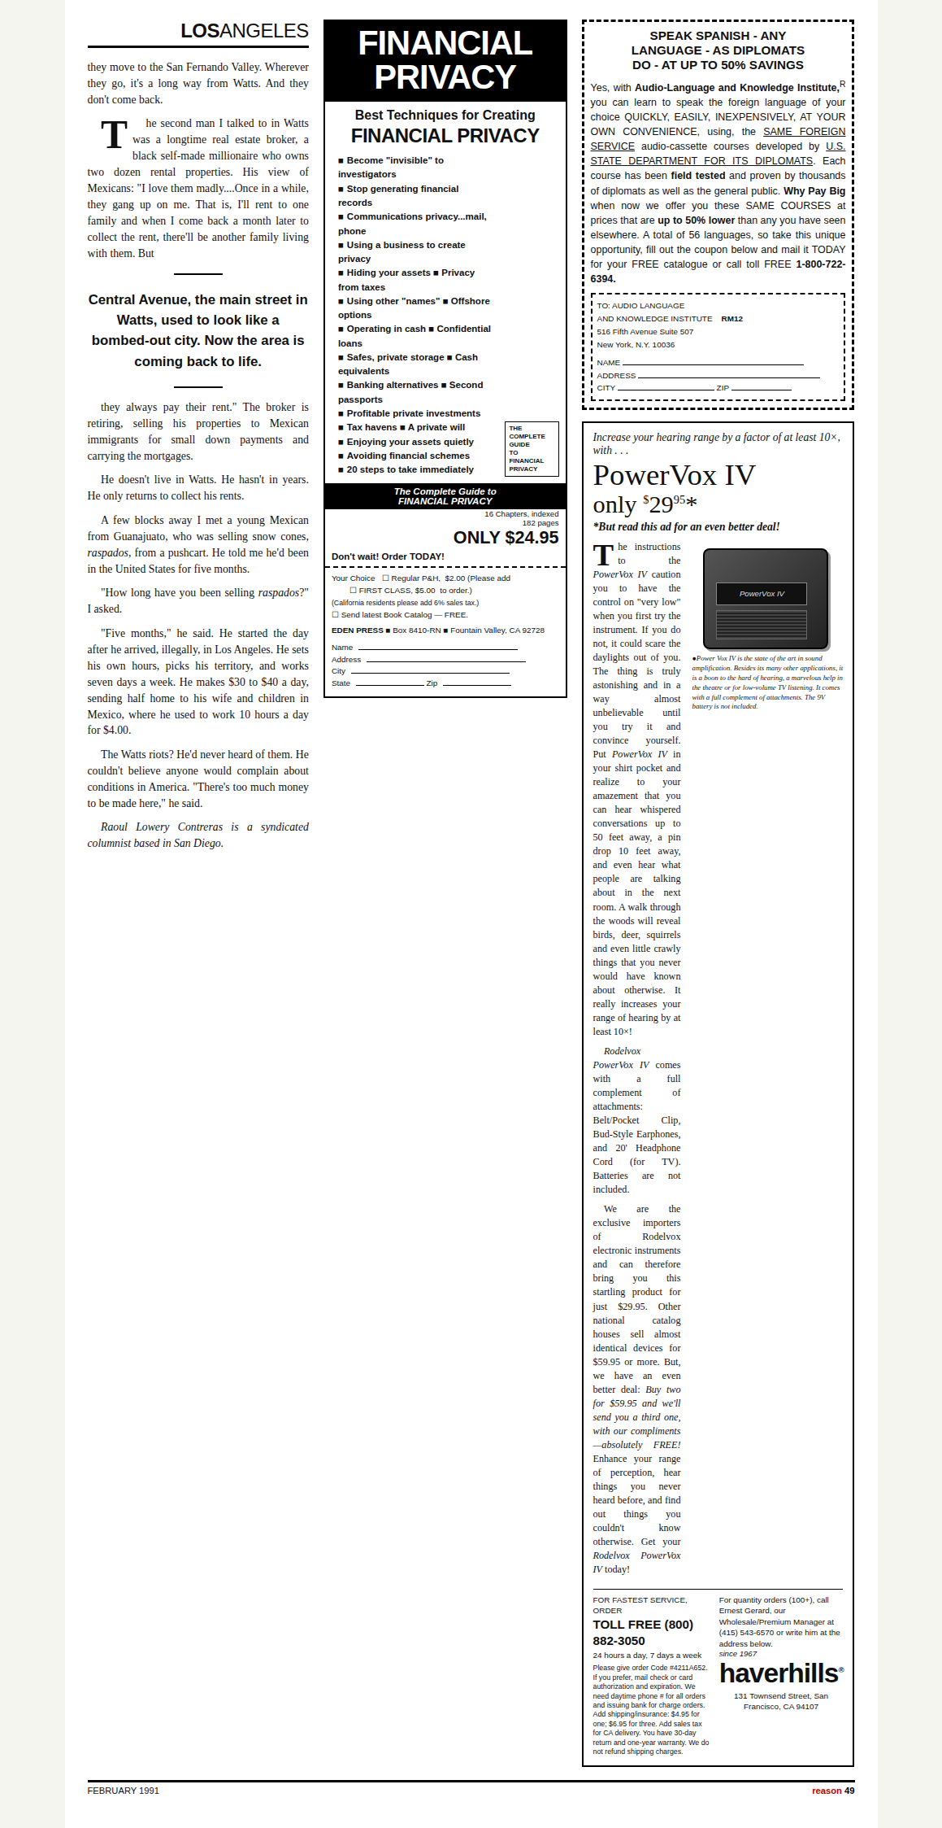LOS ANGELES
they move to the San Fernando Valley. Wherever they go, it's a long way from Watts. And they don't come back.
The second man I talked to in Watts was a longtime real estate broker, a black self-made millionaire who owns two dozen rental properties. His view of Mexicans: "I love them madly....Once in a while, they gang up on me. That is, I'll rent to one family and when I come back a month later to collect the rent, there'll be another family living with them. But
Central Avenue, the main street in Watts, used to look like a bombed-out city. Now the area is coming back to life.
they always pay their rent." The broker is retiring, selling his properties to Mexican immigrants for small down payments and carrying the mortgages.
He doesn't live in Watts. He hasn't in years. He only returns to collect his rents.
A few blocks away I met a young Mexican from Guanajuato, who was selling snow cones, raspados, from a pushcart. He told me he'd been in the United States for five months.
"How long have you been selling raspados?" I asked.
"Five months," he said. He started the day after he arrived, illegally, in Los Angeles. He sets his own hours, picks his territory, and works seven days a week. He makes $30 to $40 a day, sending half home to his wife and children in Mexico, where he used to work 10 hours a day for $4.00.
The Watts riots? He'd never heard of them. He couldn't believe anyone would complain about conditions in America. "There's too much money to be made here," he said.
Raoul Lowery Contreras is a syndicated columnist based in San Diego.
FINANCIAL
PRIVACY
Best Techniques for Creating
FINANCIAL PRIVACY
Become "invisible" to investigators
Stop generating financial records
Communications privacy...mail, phone
Using a business to create privacy
Hiding your assets ■ Privacy from taxes
Using other "names" ■ Offshore options
Operating in cash ■ Confidential loans
Safes, private storage ■ Cash equivalents
Banking alternatives ■ Second passports
Profitable private investments
Tax havens ■ A private will
Enjoying your assets quietly
Avoiding financial schemes
20 steps to take immediately
THE
COMPLETE
GUIDE
TO
FINANCIAL
PRIVACY
The Complete Guide to
FINANCIAL PRIVACY
16 Chapters, indexed
182 pages
ONLY $24.95
Don't wait! Order TODAY!
Your Choice ☐ Regular P&H, $2.00 (Please add
☐ FIRST CLASS, $5.00 to order.)
(California residents please add 6% sales tax.)
☐ Send latest Book Catalog — FREE.
EDEN PRESS ■ Box 8410-RN ■ Fountain Valley, CA 92728
Name
Address
City
State Zip
SPEAK SPANISH - ANY
LANGUAGE - AS DIPLOMATS
DO - AT UP TO 50% SAVINGS
Yes, with Audio-Language and Knowledge Institute,R you can learn to speak the foreign language of your choice QUICKLY, EASILY, INEXPENSIVELY, AT YOUR OWN CONVENIENCE, using, the SAME FOREIGN SERVICE audio-cassette courses developed by U.S. STATE DEPARTMENT FOR ITS DIPLOMATS. Each course has been field tested and proven by thousands of diplomats as well as the general public. Why Pay Big when now we offer you these SAME COURSES at prices that are up to 50% lower than any you have seen elsewhere. A total of 56 languages, so take this unique opportunity, fill out the coupon below and mail it TODAY for your FREE catalogue or call toll FREE 1-800-722-6394.
TO: AUDIO LANGUAGE
AND KNOWLEDGE INSTITUTE RM12
516 Fifth Avenue Suite 507
New York, N.Y. 10036
NAME
ADDRESS
CITY ZIP
Increase your hearing range by a factor of at least 10×, with . . .
PowerVox IV
only $2995*
*But read this ad for an even better deal!
The instructions to the PowerVox IV caution you to have the control on "very low" when you first try the instrument. If you do not, it could scare the daylights out of you. The thing is truly astonishing and in a way almost unbelievable until you try it and convince yourself. Put PowerVox IV in your shirt pocket and realize to your amazement that you can hear whispered conversations up to 50 feet away, a pin drop 10 feet away, and even hear what people are talking about in the next room. A walk through the woods will reveal birds, deer, squirrels and even little crawly things that you never would have known about otherwise. It really increases your range of hearing by at least 10×!
Rodelvox PowerVox IV comes with a full complement of attachments: Belt/Pocket Clip, Bud-Style Earphones, and 20' Headphone Cord (for TV). Batteries are not included.
We are the exclusive importers of Rodelvox electronic instruments and can therefore bring you this startling product for just $29.95. Other national catalog houses sell almost identical devices for $59.95 or more. But, we have an even better deal: Buy two for $59.95 and we'll send you a third one, with our compliments—absolutely FREE! Enhance your range of perception, hear things you never heard before, and find out things you couldn't know otherwise. Get your Rodelvox PowerVox IV today!
PowerVox IV
by Rodelvox
●Power Vox IV is the state of the art in sound amplification. Besides its many other applications, it is a boon to the hard of hearing, a marvelous help in the theatre or for low-volume TV listening. It comes with a full complement of attachments. The 9V battery is not included.
FOR FASTEST SERVICE, ORDER
TOLL FREE (800) 882-3050
24 hours a day, 7 days a week
Please give order Code #4211A652. If you prefer, mail check or card authorization and expiration. We need daytime phone # for all orders and issuing bank for charge orders. Add shipping/insurance: $4.95 for one; $6.95 for three. Add sales tax for CA delivery. You have 30-day return and one-year warranty. We do not refund shipping charges.
For quantity orders (100+), call Ernest Gerard, our Wholesale/Premium Manager at (415) 543-6570 or write him at the address below.
since 1967
haverhills®
131 Townsend Street, San Francisco, CA 94107
FEBRUARY 1991
reason 49